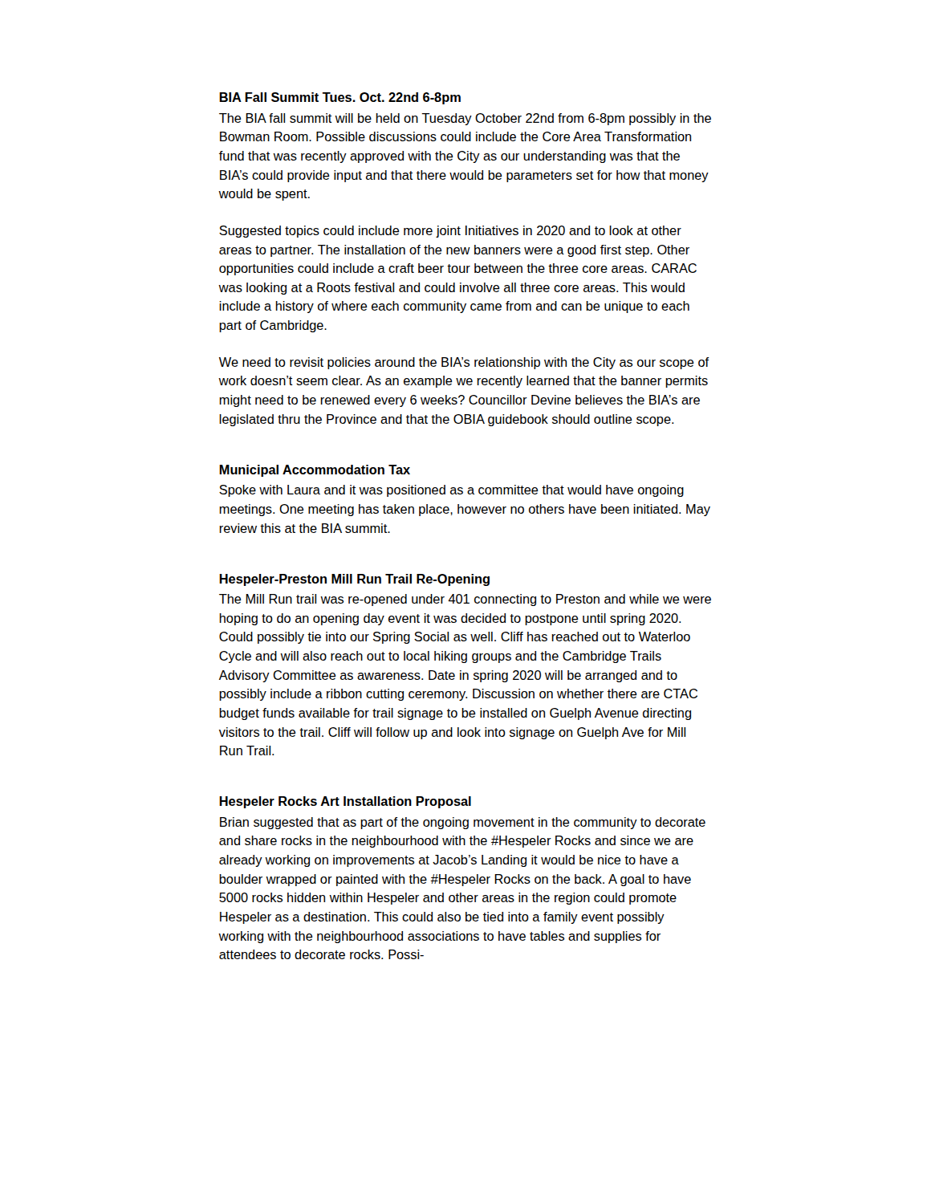BIA Fall Summit Tues. Oct. 22nd 6-8pm
The BIA fall summit will be held on Tuesday October 22nd from 6-8pm possibly in the Bowman Room. Possible discussions could include the Core Area Transformation fund that was recently approved with the City as our understanding was that the BIA’s could provide input and that there would be parameters set for how that money would be spent.
Suggested topics could include more joint Initiatives in 2020 and to look at other areas to partner. The installation of the new banners were a good first step. Other opportunities could include a craft beer tour between the three core areas. CARAC was looking at a Roots festival and could involve all three core areas. This would include a history of where each community came from and can be unique to each part of Cambridge.
We need to revisit policies around the BIA’s relationship with the City as our scope of work doesn’t seem clear. As an example we recently learned that the banner permits might need to be renewed every 6 weeks? Councillor Devine believes the BIA’s are legislated thru the Province and that the OBIA guidebook should outline scope.
Municipal Accommodation Tax
Spoke with Laura and it was positioned as a committee that would have ongoing meetings. One meeting has taken place, however no others have been initiated. May review this at the BIA summit.
Hespeler-Preston Mill Run Trail Re-Opening
The Mill Run trail was re-opened under 401 connecting to Preston and while we were hoping to do an opening day event it was decided to postpone until spring 2020. Could possibly tie into our Spring Social as well. Cliff has reached out to Waterloo Cycle and will also reach out to local hiking groups and the Cambridge Trails Advisory Committee as awareness. Date in spring 2020 will be arranged and to possibly include a ribbon cutting ceremony. Discussion on whether there are CTAC budget funds available for trail signage to be installed on Guelph Avenue directing visitors to the trail. Cliff will follow up and look into signage on Guelph Ave for Mill Run Trail.
Hespeler Rocks Art Installation Proposal
Brian suggested that as part of the ongoing movement in the community to decorate and share rocks in the neighbourhood with the #Hespeler Rocks and since we are already working on improvements at Jacob’s Landing it would be nice to have a boulder wrapped or painted with the #Hespeler Rocks on the back. A goal to have 5000 rocks hidden within Hespeler and other areas in the region could promote Hespeler as a destination. This could also be tied into a family event possibly working with the neighbourhood associations to have tables and supplies for attendees to decorate rocks. Possi-